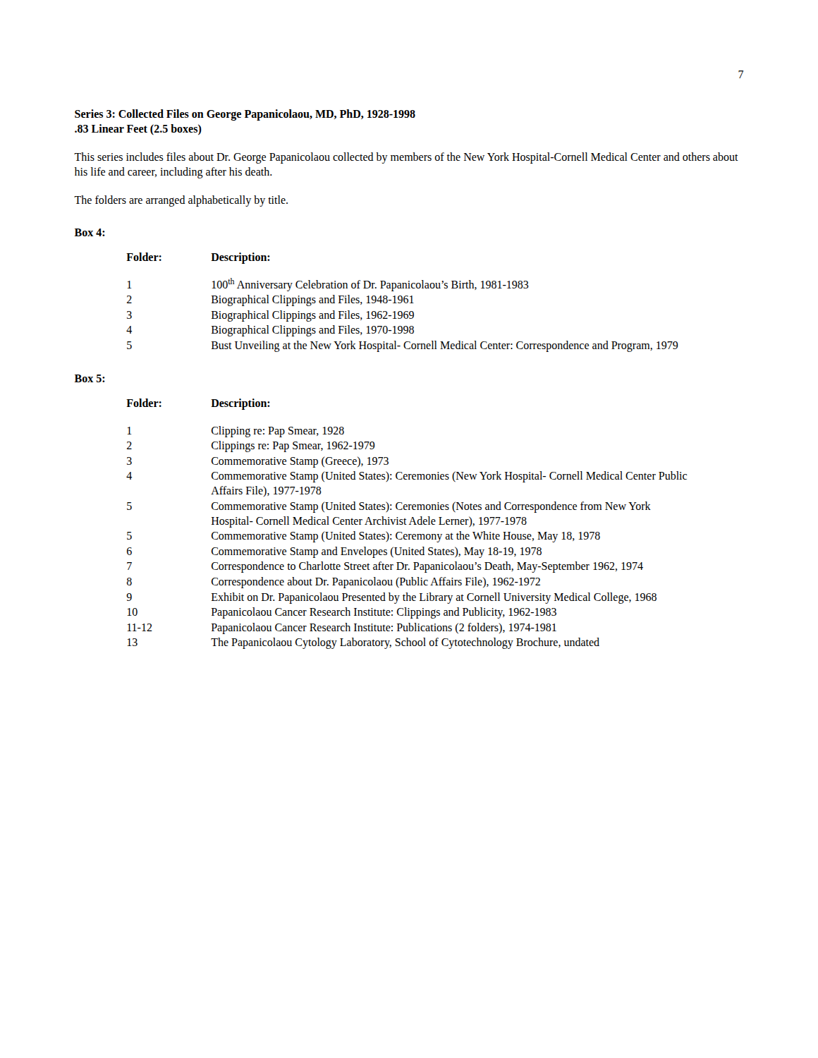7
Series 3: Collected Files on George Papanicolaou, MD, PhD, 1928-1998 .83 Linear Feet (2.5 boxes)
This series includes files about Dr. George Papanicolaou collected by members of the New York Hospital-Cornell Medical Center and others about his life and career, including after his death.
The folders are arranged alphabetically by title.
Box 4:
| Folder: | Description: |
| --- | --- |
| 1 | 100 th Anniversary Celebration of Dr. Papanicolaou’s Birth, 1981-1983 |
| 2 | Biographical Clippings and Files, 1948-1961 |
| 3 | Biographical Clippings and Files, 1962-1969 |
| 4 | Biographical Clippings and Files, 1970-1998 |
| 5 | Bust Unveiling at the New York Hospital- Cornell Medical Center: Correspondence and Program, 1979 |
Box 5:
| Folder: | Description: |
| --- | --- |
| 1 | Clipping re: Pap Smear, 1928 |
| 2 | Clippings re: Pap Smear, 1962-1979 |
| 3 | Commemorative Stamp (Greece), 1973 |
| 4 | Commemorative Stamp (United States): Ceremonies (New York Hospital- Cornell Medical Center Public Affairs File), 1977-1978 |
| 5 | Commemorative Stamp (United States): Ceremonies (Notes and Correspondence from New York Hospital- Cornell Medical Center Archivist Adele Lerner), 1977-1978 |
| 5 | Commemorative Stamp (United States): Ceremony at the White House, May 18, 1978 |
| 6 | Commemorative Stamp and Envelopes (United States), May 18-19, 1978 |
| 7 | Correspondence to Charlotte Street after Dr. Papanicolaou’s Death, May-September 1962, 1974 |
| 8 | Correspondence about Dr. Papanicolaou (Public Affairs File), 1962-1972 |
| 9 | Exhibit on Dr. Papanicolaou Presented by the Library at Cornell University Medical College, 1968 |
| 10 | Papanicolaou Cancer Research Institute: Clippings and Publicity, 1962-1983 |
| 11-12 | Papanicolaou Cancer Research Institute: Publications (2 folders), 1974-1981 |
| 13 | The Papanicolaou Cytology Laboratory, School of Cytotechnology Brochure, undated |